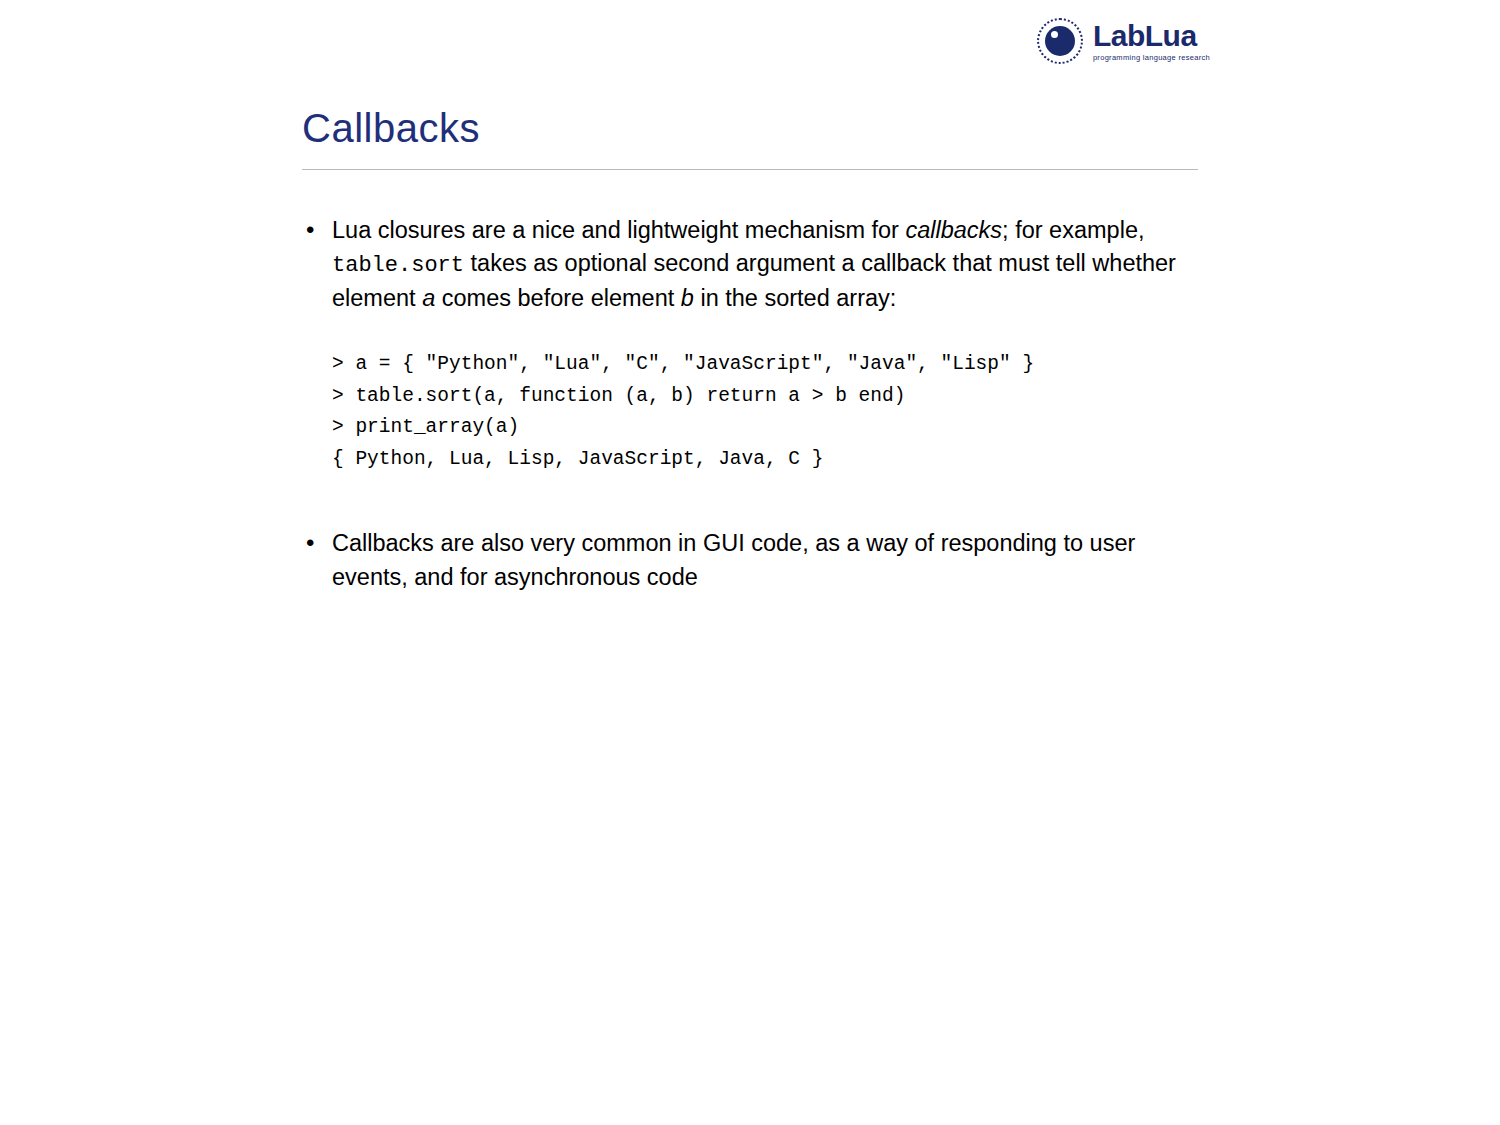LabLua
programming language research
Callbacks
Lua closures are a nice and lightweight mechanism for callbacks; for example, table.sort takes as optional second argument a callback that must tell whether element a comes before element b in the sorted array:
> a = { "Python", "Lua", "C", "JavaScript", "Java", "Lisp" }
> table.sort(a, function (a, b) return a > b end)
> print_array(a)
{ Python, Lua, Lisp, JavaScript, Java, C }
Callbacks are also very common in GUI code, as a way of responding to user events, and for asynchronous code